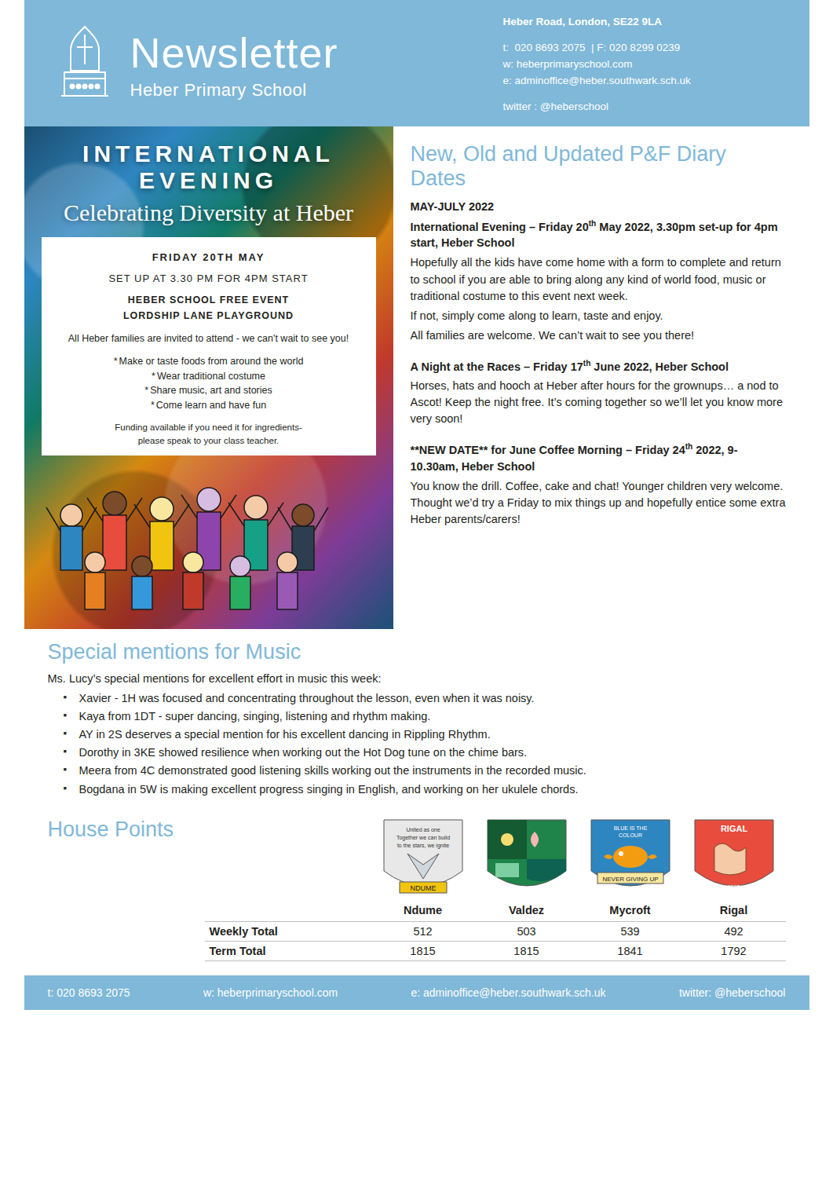Newsletter
Heber Primary School
Heber Road, London, SE22 9LA
t: 020 8693 2075 | F: 020 8299 0239
w: heberprimaryschool.com
e: adminoffice@heber.southwark.sch.uk
twitter : @heberschool
INTERNATIONAL
EVENING
Celebrating Diversity at Heber
FRIDAY 20TH MAY
SET UP AT 3.30 PM FOR 4PM START
HEBER SCHOOL FREE EVENT
LORDSHIP LANE PLAYGROUND
All Heber families are invited to attend - we can't wait to see you!
Make or taste foods from around the world
Wear traditional costume
Share music, art and stories
Come learn and have fun
Funding available if you need it for ingredients-
please speak to your class teacher.
New, Old and Updated P&F Diary Dates
MAY-JULY 2022
International Evening – Friday 20th May 2022, 3.30pm set-up for 4pm start, Heber School
Hopefully all the kids have come home with a form to complete and return to school if you are able to bring along any kind of world food, music or traditional costume to this event next week.
If not, simply come along to learn, taste and enjoy.
All families are welcome. We can’t wait to see you there!
A Night at the Races – Friday 17th June 2022, Heber School
Horses, hats and hooch at Heber after hours for the grownups… a nod to Ascot! Keep the night free. It’s coming together so we’ll let you know more very soon!
**NEW DATE** for June Coffee Morning – Friday 24th 2022, 9-10.30am, Heber School
You know the drill. Coffee, cake and chat! Younger children very welcome. Thought we’d try a Friday to mix things up and hopefully entice some extra Heber parents/carers!
Special mentions for Music
Ms. Lucy’s special mentions for excellent effort in music this week:
Xavier - 1H was focused and concentrating throughout the lesson, even when it was noisy.
Kaya from 1DT - super dancing, singing, listening and rhythm making.
AY in 2S deserves a special mention for his excellent dancing in Rippling Rhythm.
Dorothy in 3KE showed resilience when working out the Hot Dog tune on the chime bars.
Meera from 4C demonstrated good listening skills working out the instruments in the recorded music.
Bogdana in 5W is making excellent progress singing in English, and working on her ukulele chords.
House Points
| | United as one Together we can build to the stars, we ignite NDUME | | BLUE IS THE COLOUR NEVER GIVING UP | RIGAL STRONGEST HOUSE |
| | Ndume | Valdez | Mycroft | Rigal |
| Weekly Total | 512 | 503 | 539 | 492 |
| Term Total | 1815 | 1815 | 1841 | 1792 |
t: 020 8693 2075 w: heberprimaryschool.com e: adminoffice@heber.southwark.sch.uk twitter: @heberschool